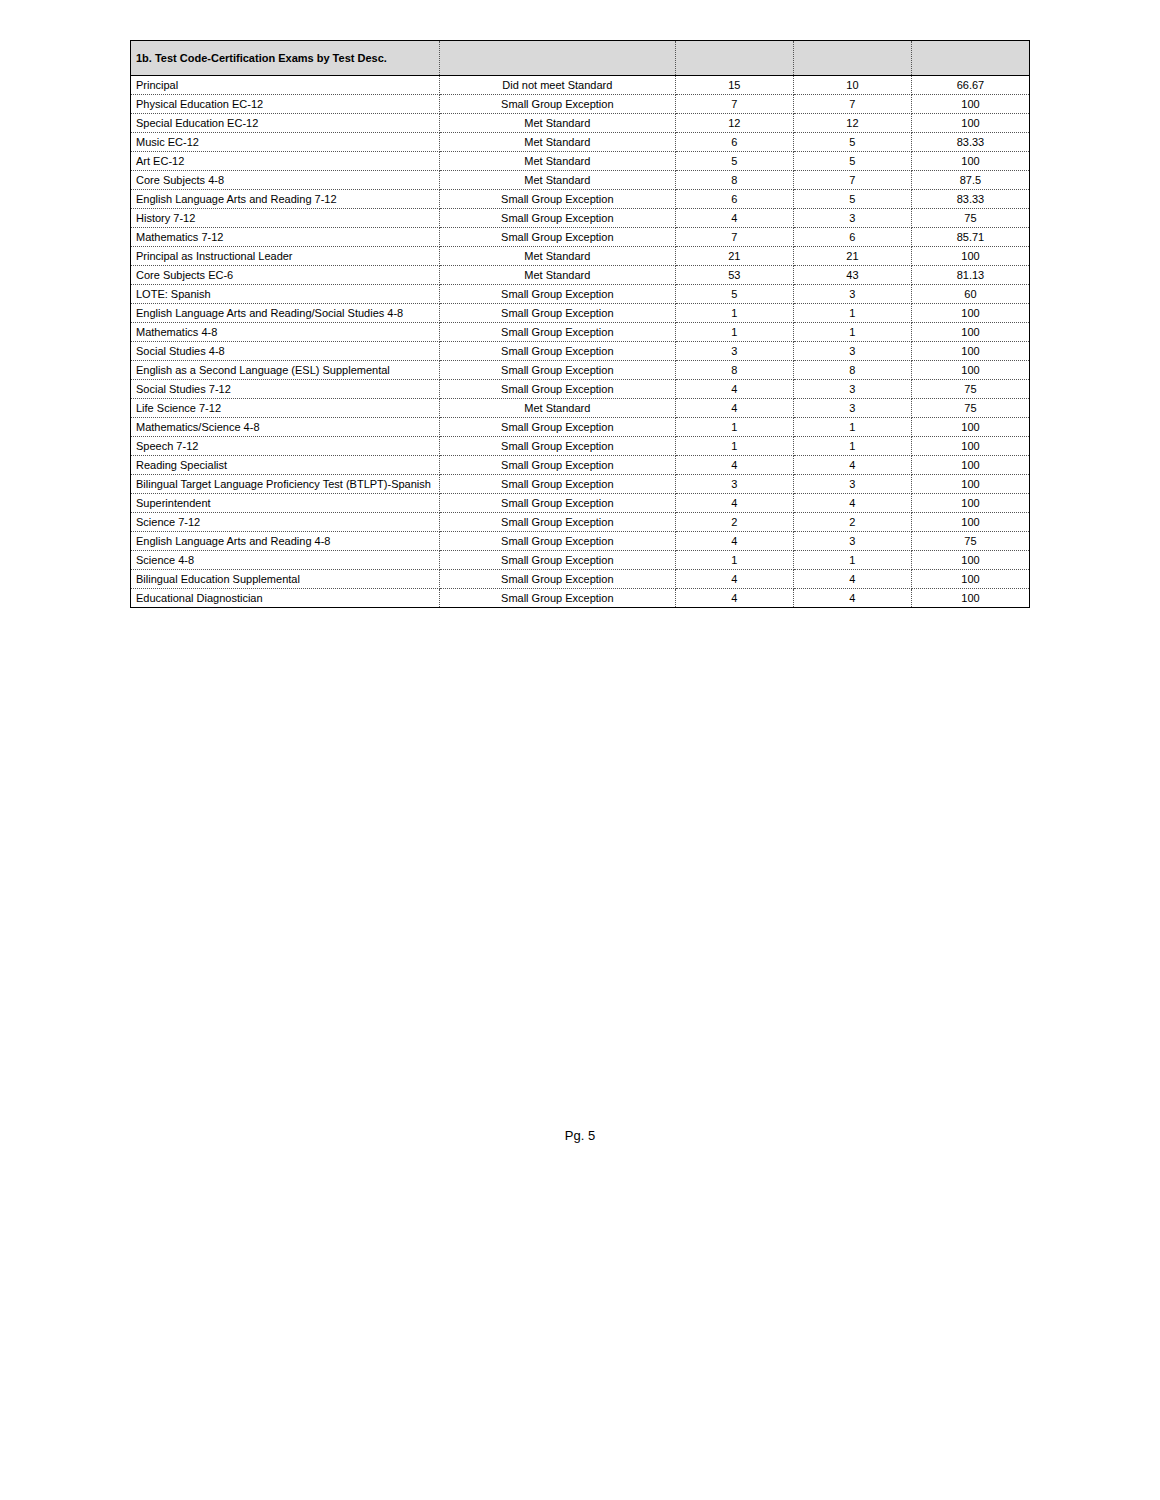| 1b. Test Code-Certification Exams by Test Desc. | | | | |
| --- | --- | --- | --- | --- |
| Principal | Did not meet Standard | 15 | 10 | 66.67 |
| Physical Education EC-12 | Small Group Exception | 7 | 7 | 100 |
| Special Education EC-12 | Met Standard | 12 | 12 | 100 |
| Music EC-12 | Met Standard | 6 | 5 | 83.33 |
| Art EC-12 | Met Standard | 5 | 5 | 100 |
| Core Subjects 4-8 | Met Standard | 8 | 7 | 87.5 |
| English Language Arts and Reading 7-12 | Small Group Exception | 6 | 5 | 83.33 |
| History 7-12 | Small Group Exception | 4 | 3 | 75 |
| Mathematics 7-12 | Small Group Exception | 7 | 6 | 85.71 |
| Principal as Instructional Leader | Met Standard | 21 | 21 | 100 |
| Core Subjects EC-6 | Met Standard | 53 | 43 | 81.13 |
| LOTE: Spanish | Small Group Exception | 5 | 3 | 60 |
| English Language Arts and Reading/Social Studies 4-8 | Small Group Exception | 1 | 1 | 100 |
| Mathematics 4-8 | Small Group Exception | 1 | 1 | 100 |
| Social Studies 4-8 | Small Group Exception | 3 | 3 | 100 |
| English as a Second Language (ESL) Supplemental | Small Group Exception | 8 | 8 | 100 |
| Social Studies 7-12 | Small Group Exception | 4 | 3 | 75 |
| Life Science 7-12 | Met Standard | 4 | 3 | 75 |
| Mathematics/Science 4-8 | Small Group Exception | 1 | 1 | 100 |
| Speech 7-12 | Small Group Exception | 1 | 1 | 100 |
| Reading Specialist | Small Group Exception | 4 | 4 | 100 |
| Bilingual Target Language Proficiency Test (BTLPT)-Spanish | Small Group Exception | 3 | 3 | 100 |
| Superintendent | Small Group Exception | 4 | 4 | 100 |
| Science 7-12 | Small Group Exception | 2 | 2 | 100 |
| English Language Arts and Reading 4-8 | Small Group Exception | 4 | 3 | 75 |
| Science 4-8 | Small Group Exception | 1 | 1 | 100 |
| Bilingual Education Supplemental | Small Group Exception | 4 | 4 | 100 |
| Educational Diagnostician | Small Group Exception | 4 | 4 | 100 |
Pg. 5